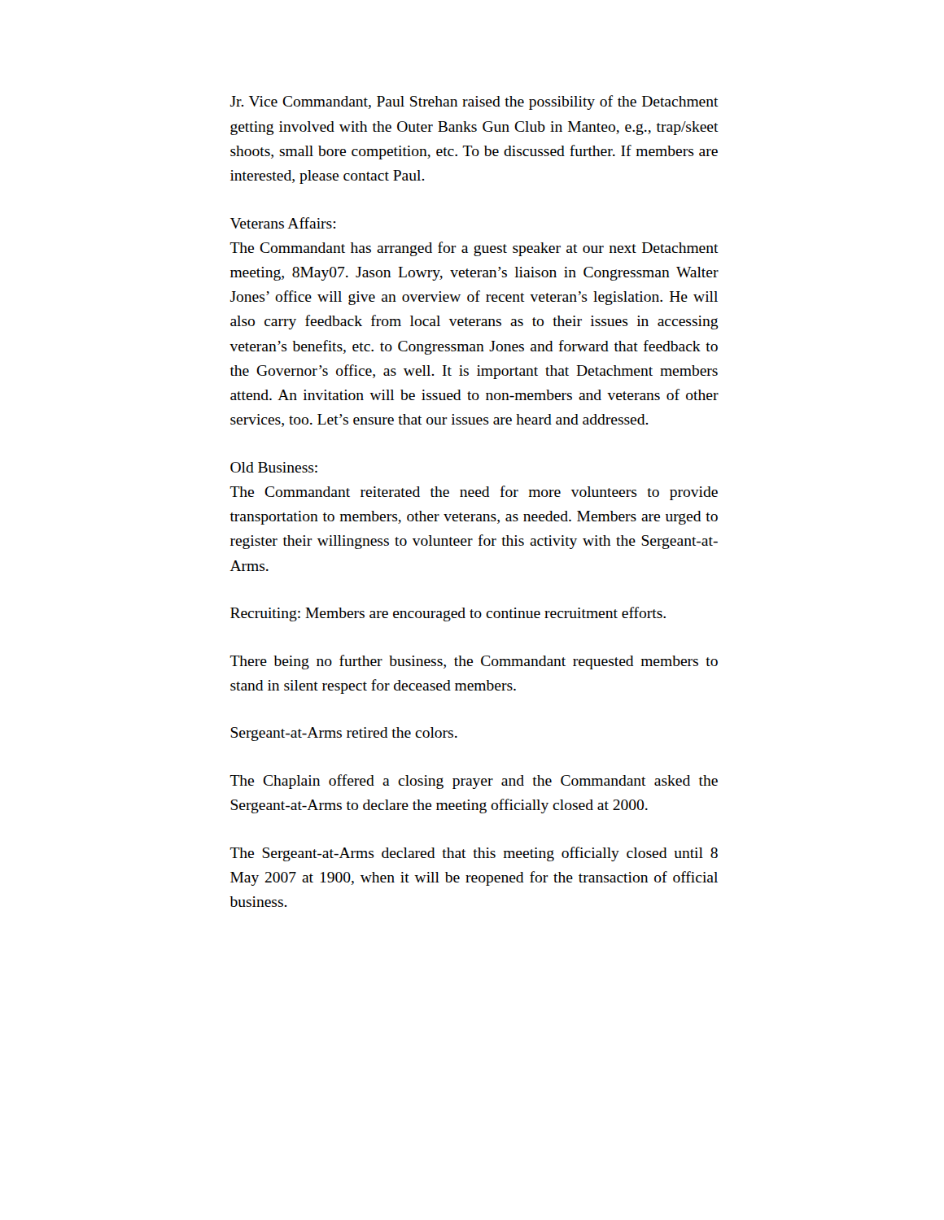Jr. Vice Commandant, Paul Strehan raised the possibility of the Detachment getting involved with the Outer Banks Gun Club in Manteo, e.g., trap/skeet shoots, small bore competition, etc. To be discussed further. If members are interested, please contact Paul.
Veterans Affairs:
The Commandant has arranged for a guest speaker at our next Detachment meeting, 8May07. Jason Lowry, veteran’s liaison in Congressman Walter Jones’ office will give an overview of recent veteran’s legislation. He will also carry feedback from local veterans as to their issues in accessing veteran’s benefits, etc. to Congressman Jones and forward that feedback to the Governor’s office, as well. It is important that Detachment members attend. An invitation will be issued to non-members and veterans of other services, too. Let’s ensure that our issues are heard and addressed.
Old Business:
The Commandant reiterated the need for more volunteers to provide transportation to members, other veterans, as needed. Members are urged to register their willingness to volunteer for this activity with the Sergeant-at-Arms.
Recruiting: Members are encouraged to continue recruitment efforts.
There being no further business, the Commandant requested members to stand in silent respect for deceased members.
Sergeant-at-Arms retired the colors.
The Chaplain offered a closing prayer and the Commandant asked the Sergeant-at-Arms to declare the meeting officially closed at 2000.
The Sergeant-at-Arms declared that this meeting officially closed until 8 May 2007 at 1900, when it will be reopened for the transaction of official business.